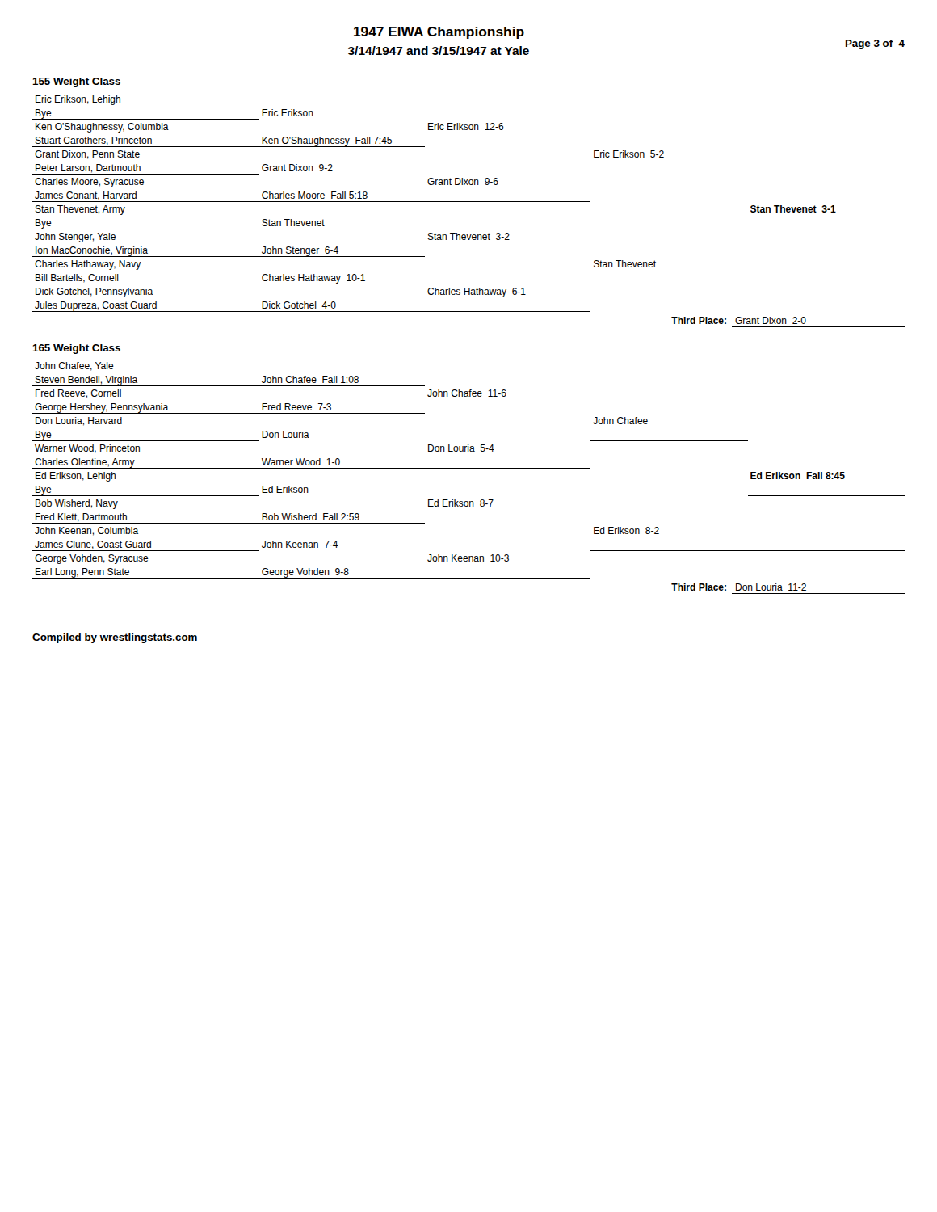Page 3 of 4
1947 EIWA Championship
3/14/1947 and 3/15/1947 at Yale
155 Weight Class
| Eric Erikson, Lehigh | | | | |
| Bye | Eric Erikson | | | |
| Ken O'Shaughnessy, Columbia | | Eric Erikson 12-6 | | |
| Stuart Carothers, Princeton | Ken O'Shaughnessy Fall 7:45 | | | |
| Grant Dixon, Penn State | | | Eric Erikson 5-2 | |
| Peter Larson, Dartmouth | Grant Dixon 9-2 | | | |
| Charles Moore, Syracuse | | Grant Dixon 9-6 | | |
| James Conant, Harvard | Charles Moore Fall 5:18 | | | |
| Stan Thevenet, Army | | | | Stan Thevenet 3-1 |
| Bye | Stan Thevenet | | | |
| John Stenger, Yale | | Stan Thevenet 3-2 | | |
| Ion MacConochie, Virginia | John Stenger 6-4 | | | |
| Charles Hathaway, Navy | | | Stan Thevenet | |
| Bill Bartells, Cornell | Charles Hathaway 10-1 | | | |
| Dick Gotchel, Pennsylvania | | Charles Hathaway 6-1 | | |
| Jules Dupreza, Coast Guard | Dick Gotchel 4-0 | | | |
Third Place: Grant Dixon 2-0
165 Weight Class
| John Chafee, Yale | | | | |
| Steven Bendell, Virginia | John Chafee Fall 1:08 | | | |
| Fred Reeve, Cornell | | John Chafee 11-6 | | |
| George Hershey, Pennsylvania | Fred Reeve 7-3 | | | |
| Don Louria, Harvard | | | John Chafee | |
| Bye | Don Louria | | | |
| Warner Wood, Princeton | | Don Louria 5-4 | | |
| Charles Olentine, Army | Warner Wood 1-0 | | | |
| Ed Erikson, Lehigh | | | | Ed Erikson Fall 8:45 |
| Bye | Ed Erikson | | | |
| Bob Wisherd, Navy | | Ed Erikson 8-7 | | |
| Fred Klett, Dartmouth | Bob Wisherd Fall 2:59 | | | |
| John Keenan, Columbia | | | Ed Erikson 8-2 | |
| James Clune, Coast Guard | John Keenan 7-4 | | | |
| George Vohden, Syracuse | | John Keenan 10-3 | | |
| Earl Long, Penn State | George Vohden 9-8 | | | |
Third Place: Don Louria 11-2
Compiled by wrestlingstats.com